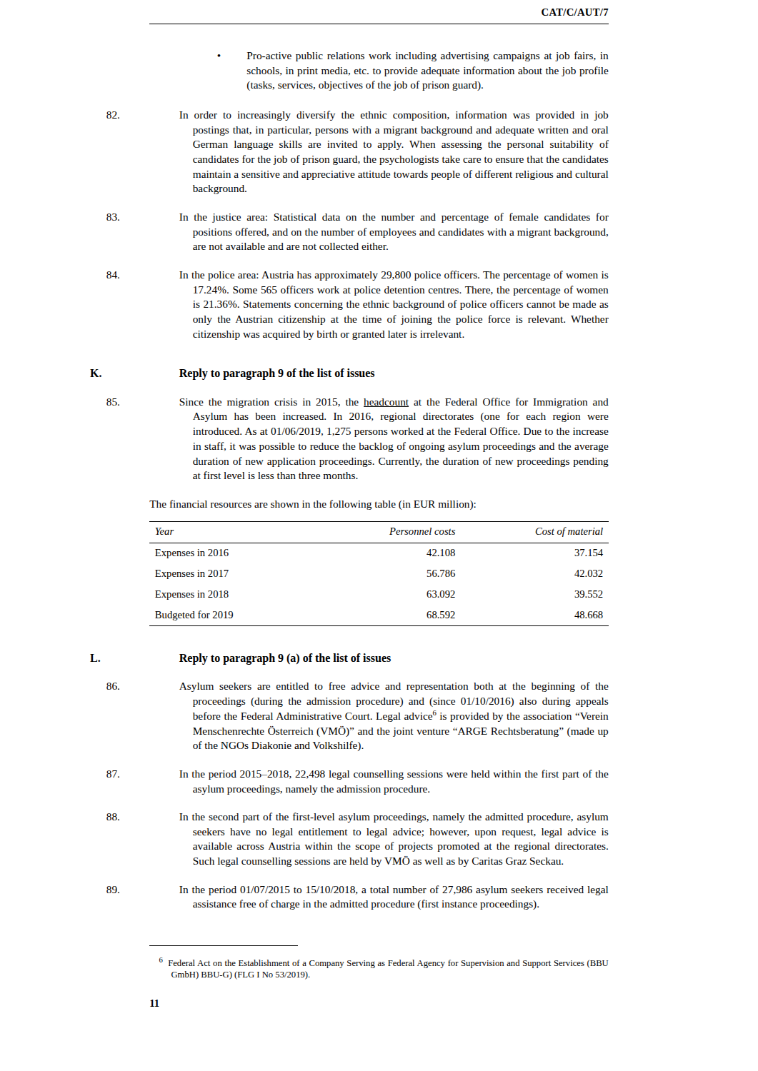CAT/C/AUT/7
•Pro-active public relations work including advertising campaigns at job fairs, in schools, in print media, etc. to provide adequate information about the job profile (tasks, services, objectives of the job of prison guard).
82. In order to increasingly diversify the ethnic composition, information was provided in job postings that, in particular, persons with a migrant background and adequate written and oral German language skills are invited to apply. When assessing the personal suitability of candidates for the job of prison guard, the psychologists take care to ensure that the candidates maintain a sensitive and appreciative attitude towards people of different religious and cultural background.
83. In the justice area: Statistical data on the number and percentage of female candidates for positions offered, and on the number of employees and candidates with a migrant background, are not available and are not collected either.
84. In the police area: Austria has approximately 29,800 police officers. The percentage of women is 17.24%. Some 565 officers work at police detention centres. There, the percentage of women is 21.36%. Statements concerning the ethnic background of police officers cannot be made as only the Austrian citizenship at the time of joining the police force is relevant. Whether citizenship was acquired by birth or granted later is irrelevant.
K. Reply to paragraph 9 of the list of issues
85. Since the migration crisis in 2015, the headcount at the Federal Office for Immigration and Asylum has been increased. In 2016, regional directorates (one for each region were introduced. As at 01/06/2019, 1,275 persons worked at the Federal Office. Due to the increase in staff, it was possible to reduce the backlog of ongoing asylum proceedings and the average duration of new application proceedings. Currently, the duration of new proceedings pending at first level is less than three months.
The financial resources are shown in the following table (in EUR million):
| Year | Personnel costs | Cost of material |
| --- | --- | --- |
| Expenses in 2016 | 42.108 | 37.154 |
| Expenses in 2017 | 56.786 | 42.032 |
| Expenses in 2018 | 63.092 | 39.552 |
| Budgeted for 2019 | 68.592 | 48.668 |
L. Reply to paragraph 9 (a) of the list of issues
86. Asylum seekers are entitled to free advice and representation both at the beginning of the proceedings (during the admission procedure) and (since 01/10/2016) also during appeals before the Federal Administrative Court. Legal advice6 is provided by the association “Verein Menschenrechte Österreich (VMÖ)” and the joint venture “ARGE Rechtsberatung” (made up of the NGOs Diakonie and Volkshilfe).
87. In the period 2015–2018, 22,498 legal counselling sessions were held within the first part of the asylum proceedings, namely the admission procedure.
88. In the second part of the first-level asylum proceedings, namely the admitted procedure, asylum seekers have no legal entitlement to legal advice; however, upon request, legal advice is available across Austria within the scope of projects promoted at the regional directorates. Such legal counselling sessions are held by VMÖ as well as by Caritas Graz Seckau.
89. In the period 01/07/2015 to 15/10/2018, a total number of 27,986 asylum seekers received legal assistance free of charge in the admitted procedure (first instance proceedings).
6 Federal Act on the Establishment of a Company Serving as Federal Agency for Supervision and Support Services (BBU GmbH) BBU-G) (FLG I No 53/2019).
11